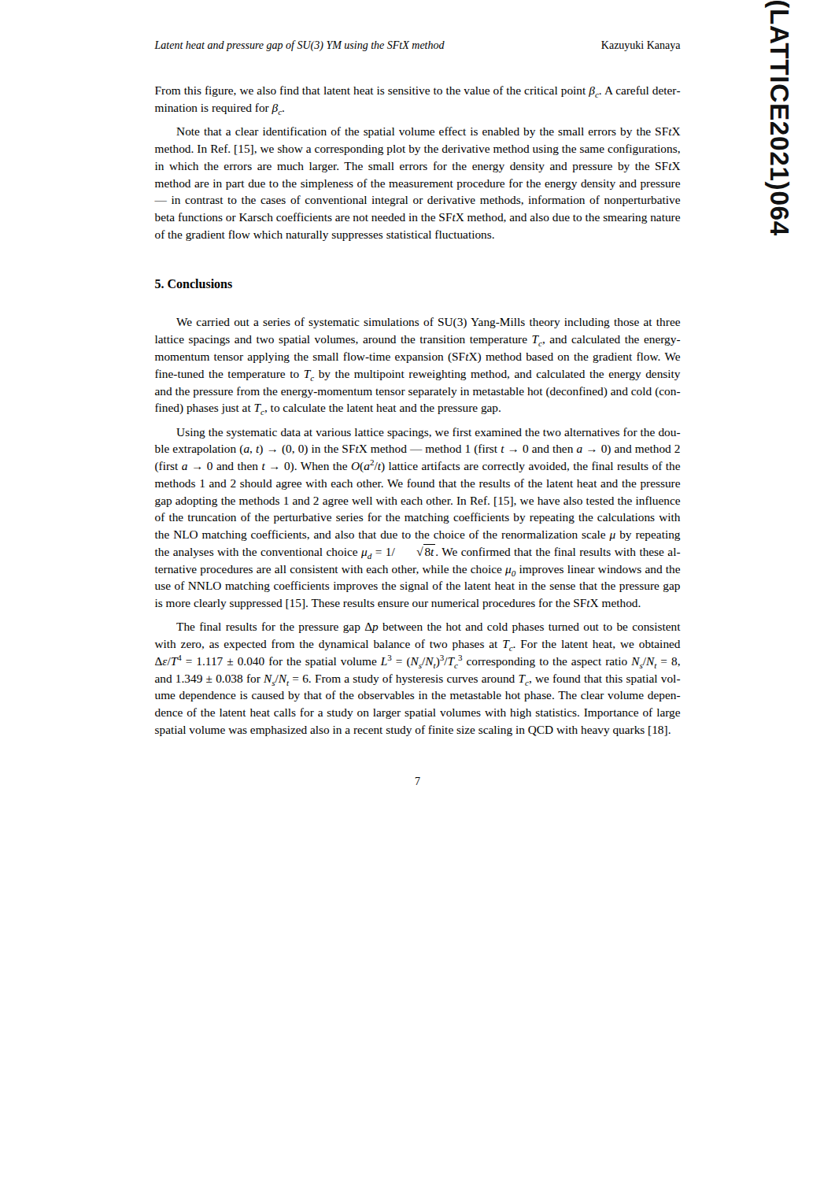PoS(LATTICE2021)064
Latent heat and pressure gap of SU(3) YM using the SFtX method Kazuyuki Kanaya
From this figure, we also find that latent heat is sensitive to the value of the critical point βc. A careful determination is required for βc.
Note that a clear identification of the spatial volume effect is enabled by the small errors by the SFt X method. In Ref. [15], we show a corresponding plot by the derivative method using the same configurations, in which the errors are much larger. The small errors for the energy density and pressure by the SFt X method are in part due to the simpleness of the measurement procedure for the energy density and pressure — in contrast to the cases of conventional integral or derivative methods, information of nonperturbative beta functions or Karsch coefficients are not needed in the SFt X method, and also due to the smearing nature of the gradient flow which naturally suppresses statistical fluctuations.
5. Conclusions
We carried out a series of systematic simulations of SU(3) Yang-Mills theory including those at three lattice spacings and two spatial volumes, around the transition temperature Tc, and calculated the energy-momentum tensor applying the small flow-time expansion (SFt X) method based on the gradient flow. We fine-tuned the temperature to Tc by the multipoint reweighting method, and calculated the energy density and the pressure from the energy-momentum tensor separately in metastable hot (deconfined) and cold (confined) phases just at Tc, to calculate the latent heat and the pressure gap.
Using the systematic data at various lattice spacings, we first examined the two alternatives for the double extrapolation (a, t) → (0, 0) in the SFt X method — method 1 (first t → 0 and then a → 0) and method 2 (first a → 0 and then t → 0). When the O(a2/t) lattice artifacts are correctly avoided, the final results of the methods 1 and 2 should agree with each other. We found that the results of the latent heat and the pressure gap adopting the methods 1 and 2 agree well with each other. In Ref. [15], we have also tested the influence of the truncation of the perturbative series for the matching coefficients by repeating the calculations with the NLO matching coefficients, and also that due to the choice of the renormalization scale μ by repeating the analyses with the conventional choice μd = 1/√8t. We confirmed that the final results with these alternative procedures are all consistent with each other, while the choice μ0 improves linear windows and the use of NNLO matching coefficients improves the signal of the latent heat in the sense that the pressure gap is more clearly suppressed [15]. These results ensure our numerical procedures for the SFt X method.
The final results for the pressure gap Δp between the hot and cold phases turned out to be consistent with zero, as expected from the dynamical balance of two phases at Tc. For the latent heat, we obtained Δε/T4 = 1.117 ± 0.040 for the spatial volume L3 = (Ns/Nt)3/Tc3 corresponding to the aspect ratio Ns/Nt = 8, and 1.349 ± 0.038 for Ns/Nt = 6. From a study of hysteresis curves around Tc, we found that this spatial volume dependence is caused by that of the observables in the metastable hot phase. The clear volume dependence of the latent heat calls for a study on larger spatial volumes with high statistics. Importance of large spatial volume was emphasized also in a recent study of finite size scaling in QCD with heavy quarks [18].
7